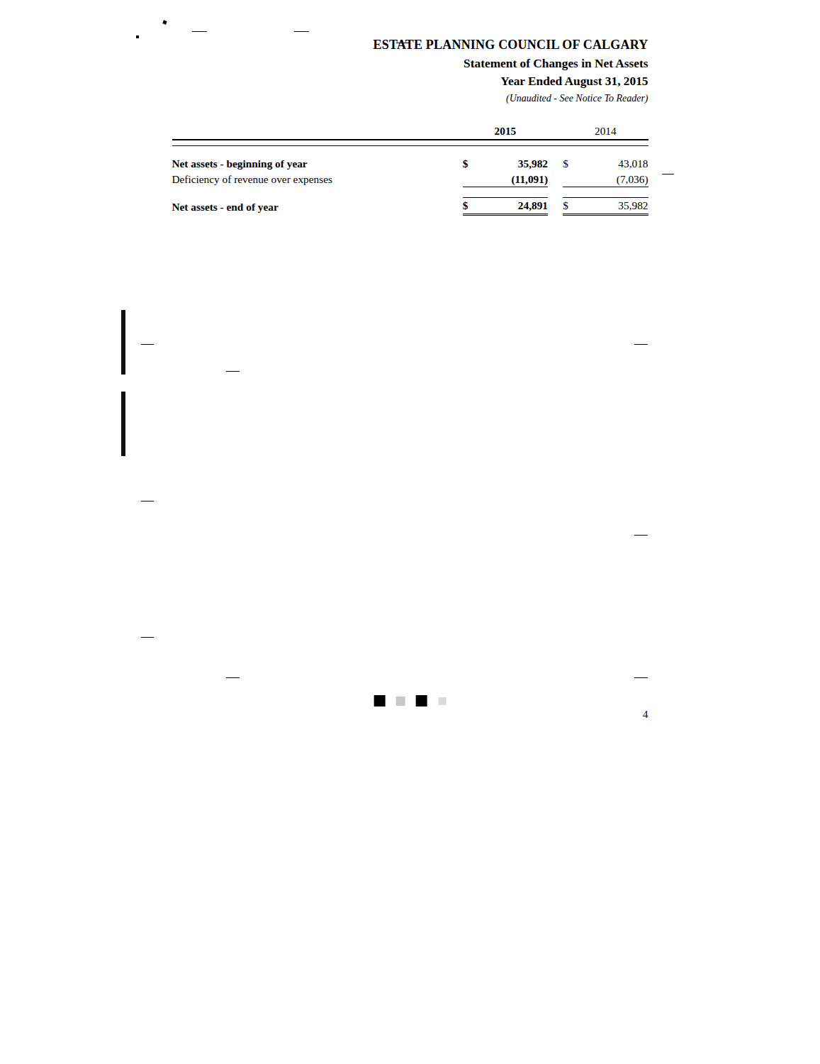ESTATE PLANNING COUNCIL OF CALGARY
Statement of Changes in Net Assets
Year Ended August 31, 2015
(Unaudited - See Notice To Reader)
| | 2015 | | 2014 |
| --- | --- | --- | --- |
| Net assets - beginning of year | $ | 35,982 | | $ | 43,018 |
| Deficiency of revenue over expenses | | (11,091) | | | (7,036) |
| Net assets - end of year | $ | 24,891 | | $ | 35,982 |
4